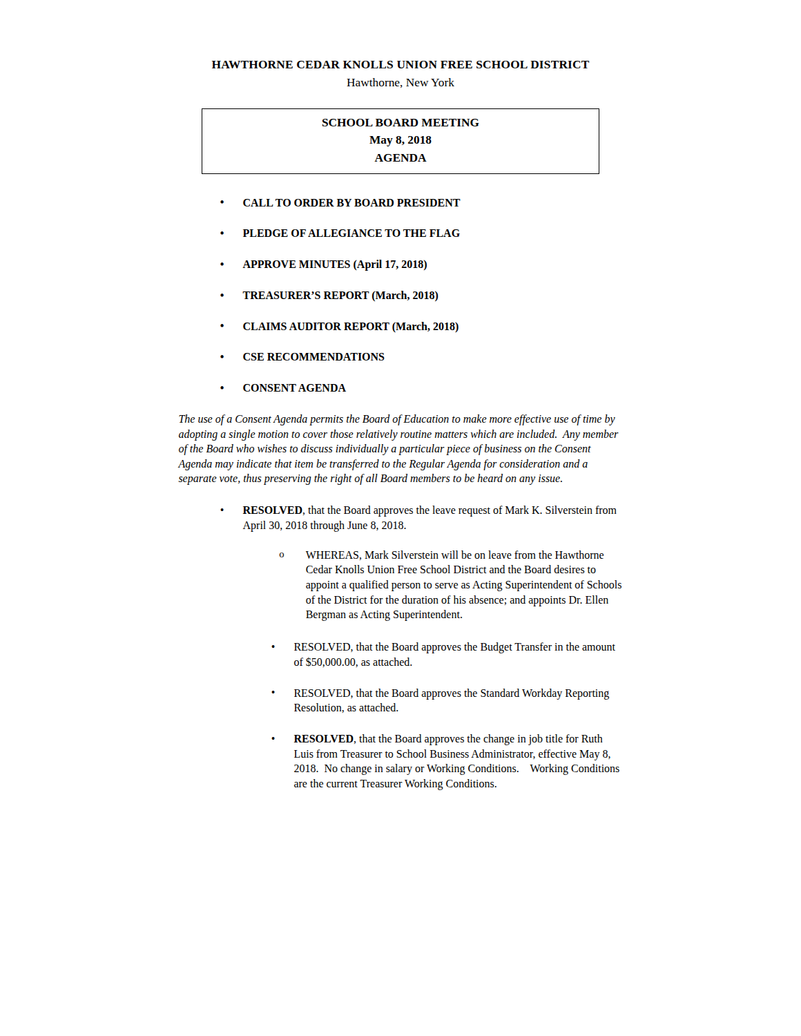HAWTHORNE CEDAR KNOLLS UNION FREE SCHOOL DISTRICT
Hawthorne, New York
SCHOOL BOARD MEETING
May 8, 2018
AGENDA
CALL TO ORDER BY BOARD PRESIDENT
PLEDGE OF ALLEGIANCE TO THE FLAG
APPROVE MINUTES (April 17, 2018)
TREASURER’S REPORT (March, 2018)
CLAIMS AUDITOR REPORT (March, 2018)
CSE RECOMMENDATIONS
CONSENT AGENDA
The use of a Consent Agenda permits the Board of Education to make more effective use of time by adopting a single motion to cover those relatively routine matters which are included. Any member of the Board who wishes to discuss individually a particular piece of business on the Consent Agenda may indicate that item be transferred to the Regular Agenda for consideration and a separate vote, thus preserving the right of all Board members to be heard on any issue.
RESOLVED, that the Board approves the leave request of Mark K. Silverstein from April 30, 2018 through June 8, 2018.
WHEREAS, Mark Silverstein will be on leave from the Hawthorne Cedar Knolls Union Free School District and the Board desires to appoint a qualified person to serve as Acting Superintendent of Schools of the District for the duration of his absence; and appoints Dr. Ellen Bergman as Acting Superintendent.
RESOLVED, that the Board approves the Budget Transfer in the amount of $50,000.00, as attached.
RESOLVED, that the Board approves the Standard Workday Reporting Resolution, as attached.
RESOLVED, that the Board approves the change in job title for Ruth Luis from Treasurer to School Business Administrator, effective May 8, 2018. No change in salary or Working Conditions. Working Conditions are the current Treasurer Working Conditions.